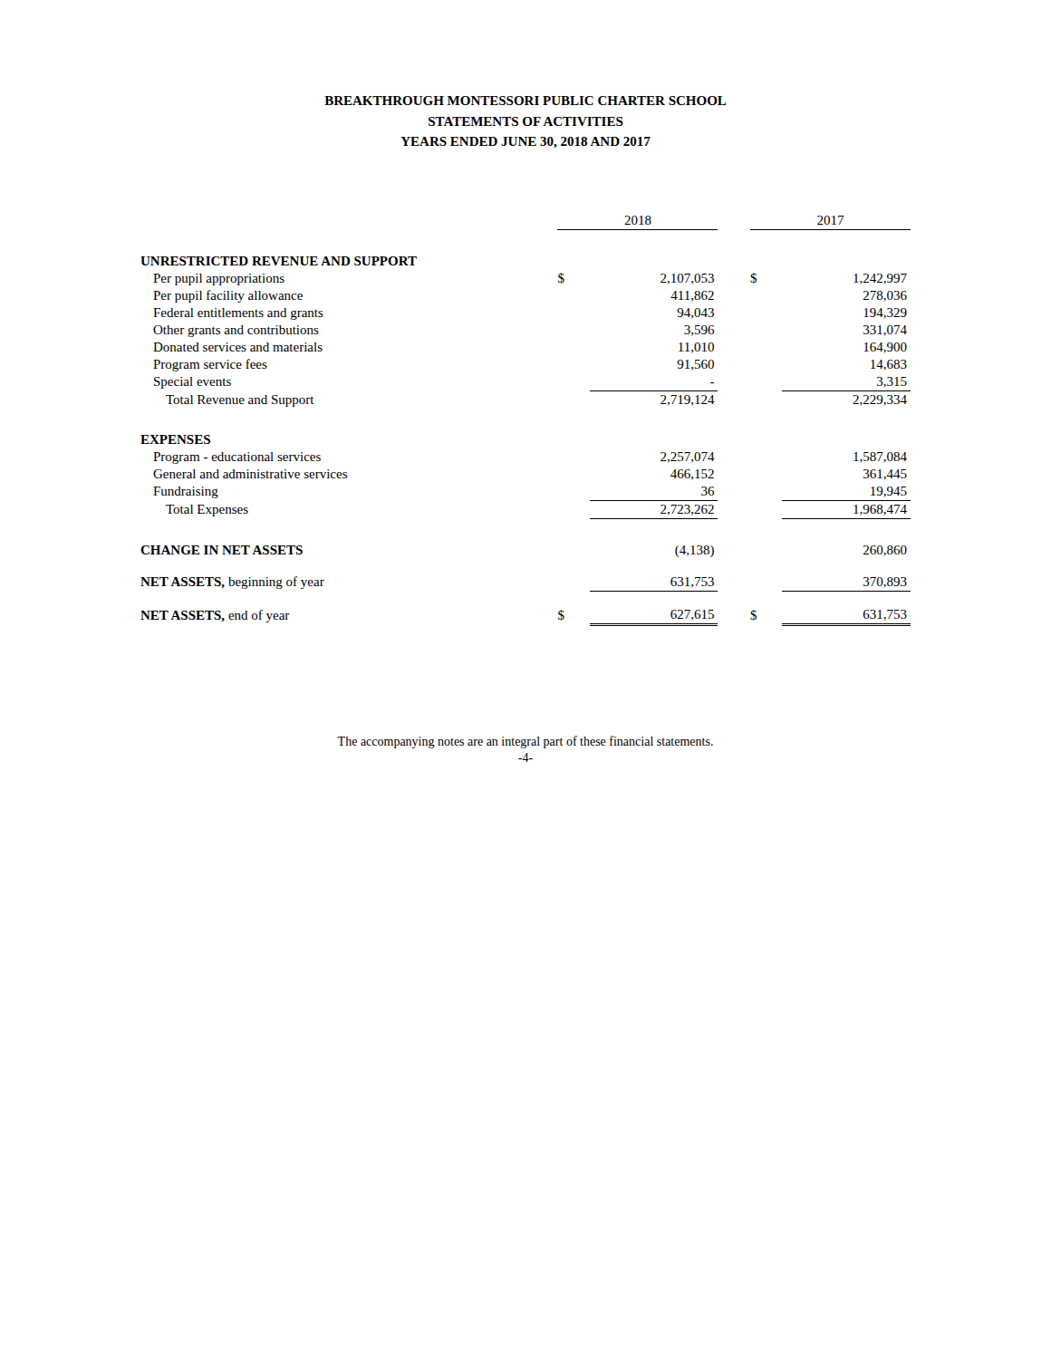BREAKTHROUGH MONTESSORI PUBLIC CHARTER SCHOOL
STATEMENTS OF ACTIVITIES
YEARS ENDED JUNE 30, 2018 AND 2017
| | 2018 | | 2017 |
| UNRESTRICTED REVENUE AND SUPPORT | | | | | |
| Per pupil appropriations | $ | 2,107,053 | | $ | 1,242,997 |
| Per pupil facility allowance | | 411,862 | | | 278,036 |
| Federal entitlements and grants | | 94,043 | | | 194,329 |
| Other grants and contributions | | 3,596 | | | 331,074 |
| Donated services and materials | | 11,010 | | | 164,900 |
| Program service fees | | 91,560 | | | 14,683 |
| Special events | | - | | | 3,315 |
| Total Revenue and Support | | 2,719,124 | | | 2,229,334 |
| EXPENSES | | | | | |
| Program - educational services | | 2,257,074 | | | 1,587,084 |
| General and administrative services | | 466,152 | | | 361,445 |
| Fundraising | | 36 | | | 19,945 |
| Total Expenses | | 2,723,262 | | | 1,968,474 |
| CHANGE IN NET ASSETS | | (4,138) | | | 260,860 |
| NET ASSETS, beginning of year | | 631,753 | | | 370,893 |
| NET ASSETS, end of year | $ | 627,615 | | $ | 631,753 |
The accompanying notes are an integral part of these financial statements.
-4-